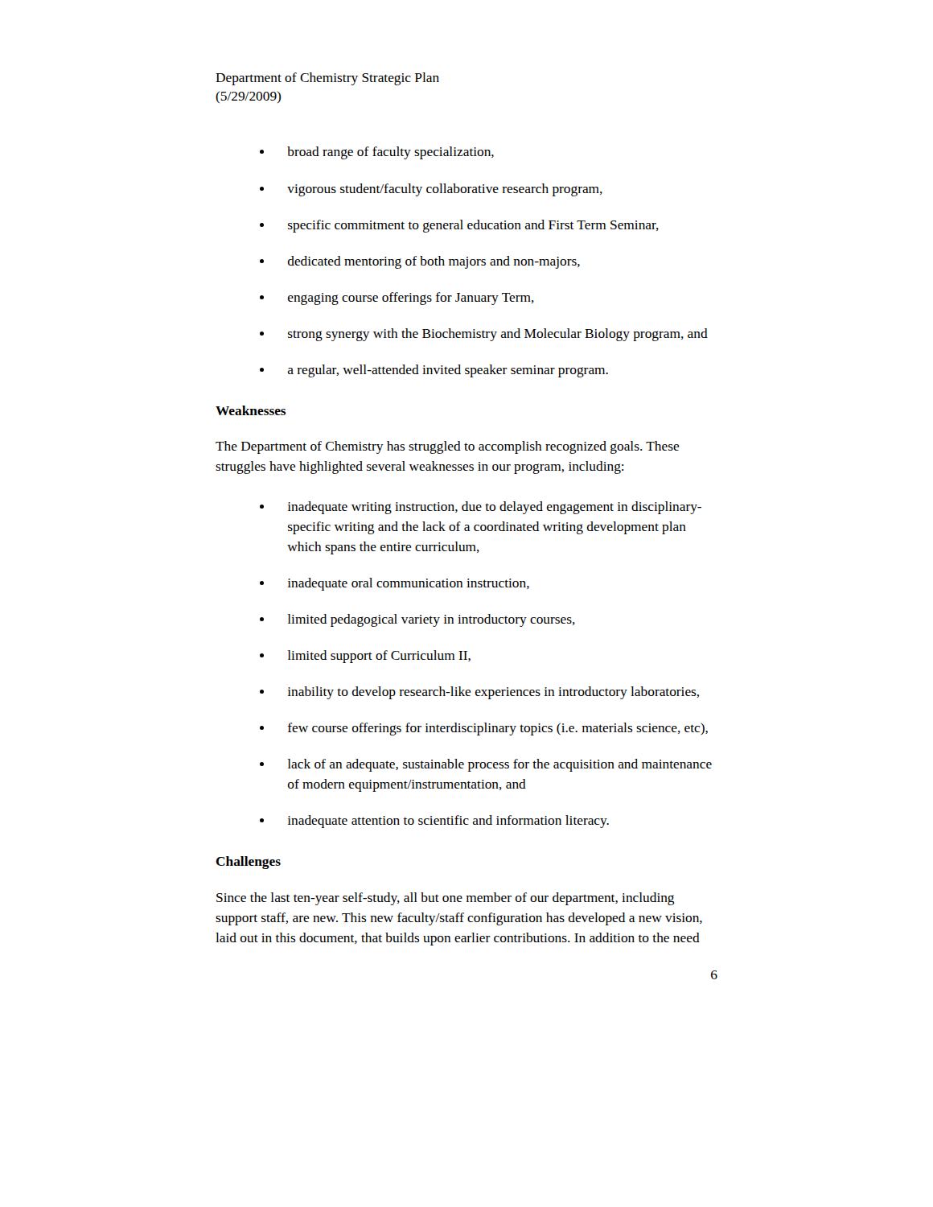Department of Chemistry Strategic Plan
(5/29/2009)
broad range of faculty specialization,
vigorous student/faculty collaborative research program,
specific commitment to general education and First Term Seminar,
dedicated mentoring of both majors and non-majors,
engaging course offerings for January Term,
strong synergy with the Biochemistry and Molecular Biology program, and
a regular, well-attended invited speaker seminar program.
Weaknesses
The Department of Chemistry has struggled to accomplish recognized goals. These struggles have highlighted several weaknesses in our program, including:
inadequate writing instruction, due to delayed engagement in disciplinary-specific writing and the lack of a coordinated writing development plan which spans the entire curriculum,
inadequate oral communication instruction,
limited pedagogical variety in introductory courses,
limited support of Curriculum II,
inability to develop research-like experiences in introductory laboratories,
few course offerings for interdisciplinary topics (i.e. materials science, etc),
lack of an adequate, sustainable process for the acquisition and maintenance of modern equipment/instrumentation, and
inadequate attention to scientific and information literacy.
Challenges
Since the last ten-year self-study, all but one member of our department, including support staff, are new. This new faculty/staff configuration has developed a new vision, laid out in this document, that builds upon earlier contributions. In addition to the need
6